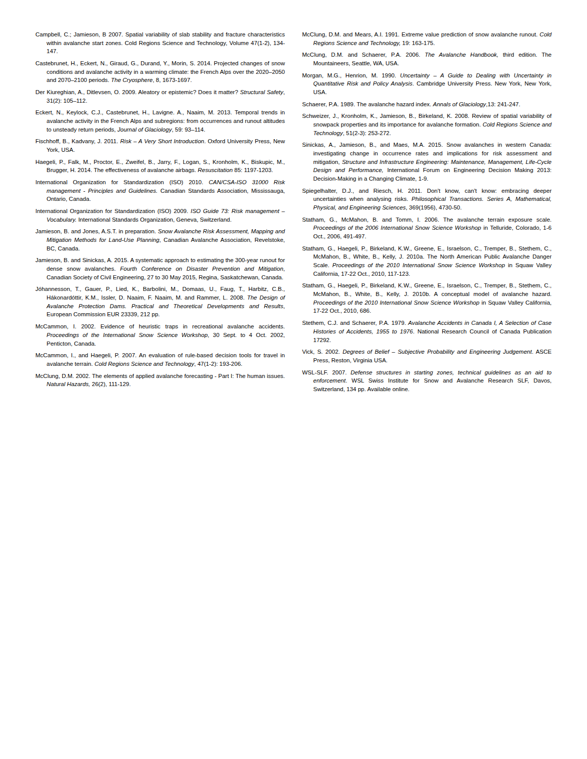Campbell, C.; Jamieson, B 2007. Spatial variability of slab stability and fracture characteristics within avalanche start zones. Cold Regions Science and Technology, Volume 47(1-2), 134-147.
Castebrunet, H., Eckert, N., Giraud, G., Durand, Y., Morin, S. 2014. Projected changes of snow conditions and avalanche activity in a warming climate: the French Alps over the 2020–2050 and 2070–2100 periods. The Cryosphere, 8, 1673-1697.
Der Kiureghian, A., Ditlevsen, O. 2009. Aleatory or epistemic? Does it matter? Structural Safety, 31(2): 105–112.
Eckert, N., Keylock, C.J., Castebrunet, H., Lavigne. A., Naaim, M. 2013. Temporal trends in avalanche activity in the French Alps and subregions: from occurrences and runout altitudes to unsteady return periods, Journal of Glaciology, 59: 93–114.
Fischhoff, B., Kadvany, J. 2011. Risk – A Very Short Introduction. Oxford University Press, New York, USA.
Haegeli, P., Falk, M., Proctor, E., Zweifel, B., Jarry, F., Logan, S., Kronholm, K., Biskupic, M., Brugger, H. 2014. The effectiveness of avalanche airbags. Resuscitation 85: 1197-1203.
International Organization for Standardization (ISO) 2010. CAN/CSA-ISO 31000 Risk management - Principles and Guidelines. Canadian Standards Association, Mississauga, Ontario, Canada.
International Organization for Standardization (ISO) 2009. ISO Guide 73: Risk management – Vocabulary. International Standards Organization, Geneva, Switzerland.
Jamieson, B. and Jones, A.S.T. in preparation. Snow Avalanche Risk Assessment, Mapping and Mitigation Methods for Land-Use Planning, Canadian Avalanche Association, Revelstoke, BC, Canada.
Jamieson, B. and Sinickas, A. 2015. A systematic approach to estimating the 300-year runout for dense snow avalanches. Fourth Conference on Disaster Prevention and Mitigation, Canadian Society of Civil Engineering, 27 to 30 May 2015, Regina, Saskatchewan, Canada.
Jóhannesson, T., Gauer, P., Lied, K., Barbolini, M., Domaas, U., Faug, T., Harbitz, C.B., Hákonardóttir, K.M., Issler, D. Naaim, F. Naaim, M. and Rammer, L. 2008. The Design of Avalanche Protection Dams. Practical and Theoretical Developments and Results, European Commission EUR 23339, 212 pp.
McCammon, I. 2002. Evidence of heuristic traps in recreational avalanche accidents. Proceedings of the International Snow Science Workshop, 30 Sept. to 4 Oct. 2002, Penticton, Canada.
McCammon, I., and Haegeli, P. 2007. An evaluation of rule-based decision tools for travel in avalanche terrain. Cold Regions Science and Technology, 47(1-2): 193-206.
McClung, D.M. 2002. The elements of applied avalanche forecasting - Part I: The human issues. Natural Hazards, 26(2), 111-129.
McClung, D.M. and Mears, A.I. 1991. Extreme value prediction of snow avalanche runout. Cold Regions Science and Technology, 19: 163-175.
McClung, D.M. and Schaerer, P.A. 2006. The Avalanche Handbook, third edition. The Mountaineers, Seattle, WA, USA.
Morgan, M.G., Henrion, M. 1990. Uncertainty – A Guide to Dealing with Uncertainty in Quantitative Risk and Policy Analysis. Cambridge University Press. New York, New York, USA.
Schaerer, P.A. 1989. The avalanche hazard index. Annals of Glaciology,13: 241-247.
Schweizer, J., Kronholm, K., Jamieson, B., Birkeland, K. 2008. Review of spatial variability of snowpack properties and its importance for avalanche formation. Cold Regions Science and Technology, 51(2-3): 253-272.
Sinickas, A., Jamieson, B., and Maes, M.A. 2015. Snow avalanches in western Canada: investigating change in occurrence rates and implications for risk assessment and mitigation, Structure and Infrastructure Engineering: Maintenance, Management, Life-Cycle Design and Performance, International Forum on Engineering Decision Making 2013: Decision-Making in a Changing Climate, 1-9.
Spiegelhalter, D.J., and Riesch, H. 2011. Don't know, can't know: embracing deeper uncertainties when analysing risks. Philosophical Transactions. Series A, Mathematical, Physical, and Engineering Sciences, 369(1956), 4730-50.
Statham, G., McMahon, B. and Tomm, I. 2006. The avalanche terrain exposure scale. Proceedings of the 2006 International Snow Science Workshop in Telluride, Colorado, 1-6 Oct., 2006, 491-497.
Statham, G., Haegeli, P., Birkeland, K.W., Greene, E., Israelson, C., Tremper, B., Stethem, C., McMahon, B., White, B., Kelly, J. 2010a. The North American Public Avalanche Danger Scale. Proceedings of the 2010 International Snow Science Workshop in Squaw Valley California, 17-22 Oct., 2010, 117-123.
Statham, G., Haegeli, P., Birkeland, K.W., Greene, E., Israelson, C., Tremper, B., Stethem, C., McMahon, B., White, B., Kelly, J. 2010b. A conceptual model of avalanche hazard. Proceedings of the 2010 International Snow Science Workshop in Squaw Valley California, 17-22 Oct., 2010, 686.
Stethem, C.J. and Schaerer, P.A. 1979. Avalanche Accidents in Canada I, A Selection of Case Histories of Accidents, 1955 to 1976. National Research Council of Canada Publication 17292.
Vick, S. 2002. Degrees of Belief – Subjective Probability and Engineering Judgement. ASCE Press, Reston, Virginia USA.
WSL-SLF. 2007. Defense structures in starting zones, technical guidelines as an aid to enforcement. WSL Swiss Institute for Snow and Avalanche Research SLF, Davos, Switzerland, 134 pp. Available online.